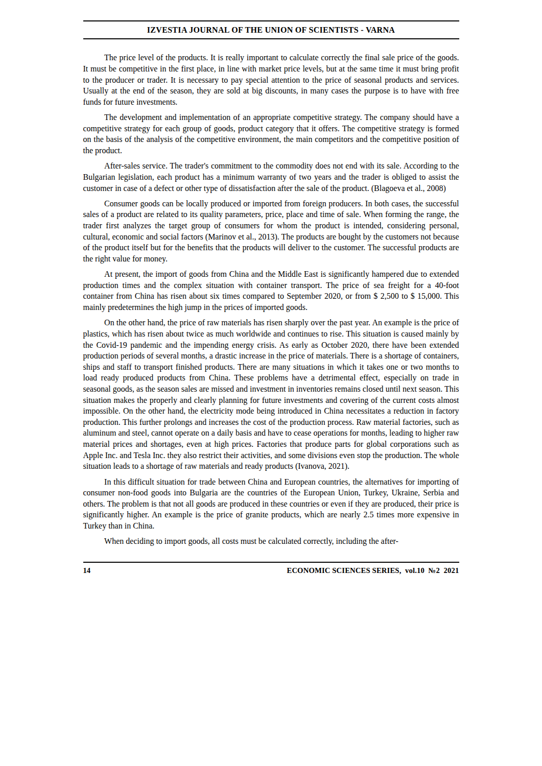IZVESTIA JOURNAL OF THE UNION OF SCIENTISTS - VARNA
The price level of the products. It is really important to calculate correctly the final sale price of the goods. It must be competitive in the first place, in line with market price levels, but at the same time it must bring profit to the producer or trader. It is necessary to pay special attention to the price of seasonal products and services. Usually at the end of the season, they are sold at big discounts, in many cases the purpose is to have with free funds for future investments.
The development and implementation of an appropriate competitive strategy. The company should have a competitive strategy for each group of goods, product category that it offers. The competitive strategy is formed on the basis of the analysis of the competitive environment, the main competitors and the competitive position of the product.
After-sales service. The trader's commitment to the commodity does not end with its sale. According to the Bulgarian legislation, each product has a minimum warranty of two years and the trader is obliged to assist the customer in case of a defect or other type of dissatisfaction after the sale of the product. (Blagoeva et al., 2008)
Consumer goods can be locally produced or imported from foreign producers. In both cases, the successful sales of a product are related to its quality parameters, price, place and time of sale. When forming the range, the trader first analyzes the target group of consumers for whom the product is intended, considering personal, cultural, economic and social factors (Marinov et al., 2013). The products are bought by the customers not because of the product itself but for the benefits that the products will deliver to the customer. The successful products are the right value for money.
At present, the import of goods from China and the Middle East is significantly hampered due to extended production times and the complex situation with container transport. The price of sea freight for a 40-foot container from China has risen about six times compared to September 2020, or from $ 2,500 to $ 15,000. This mainly predetermines the high jump in the prices of imported goods.
On the other hand, the price of raw materials has risen sharply over the past year. An example is the price of plastics, which has risen about twice as much worldwide and continues to rise. This situation is caused mainly by the Covid-19 pandemic and the impending energy crisis. As early as October 2020, there have been extended production periods of several months, a drastic increase in the price of materials. There is a shortage of containers, ships and staff to transport finished products. There are many situations in which it takes one or two months to load ready produced products from China. These problems have a detrimental effect, especially on trade in seasonal goods, as the season sales are missed and investment in inventories remains closed until next season. This situation makes the properly and clearly planning for future investments and covering of the current costs almost impossible. On the other hand, the electricity mode being introduced in China necessitates a reduction in factory production. This further prolongs and increases the cost of the production process. Raw material factories, such as aluminum and steel, cannot operate on a daily basis and have to cease operations for months, leading to higher raw material prices and shortages, even at high prices. Factories that produce parts for global corporations such as Apple Inc. and Tesla Inc. they also restrict their activities, and some divisions even stop the production. The whole situation leads to a shortage of raw materials and ready products (Ivanova, 2021).
In this difficult situation for trade between China and European countries, the alternatives for importing of consumer non-food goods into Bulgaria are the countries of the European Union, Turkey, Ukraine, Serbia and others. The problem is that not all goods are produced in these countries or even if they are produced, their price is significantly higher. An example is the price of granite products, which are nearly 2.5 times more expensive in Turkey than in China.
When deciding to import goods, all costs must be calculated correctly, including the after-
14 ECONOMIC SCIENCES SERIES, vol.10 №2 2021